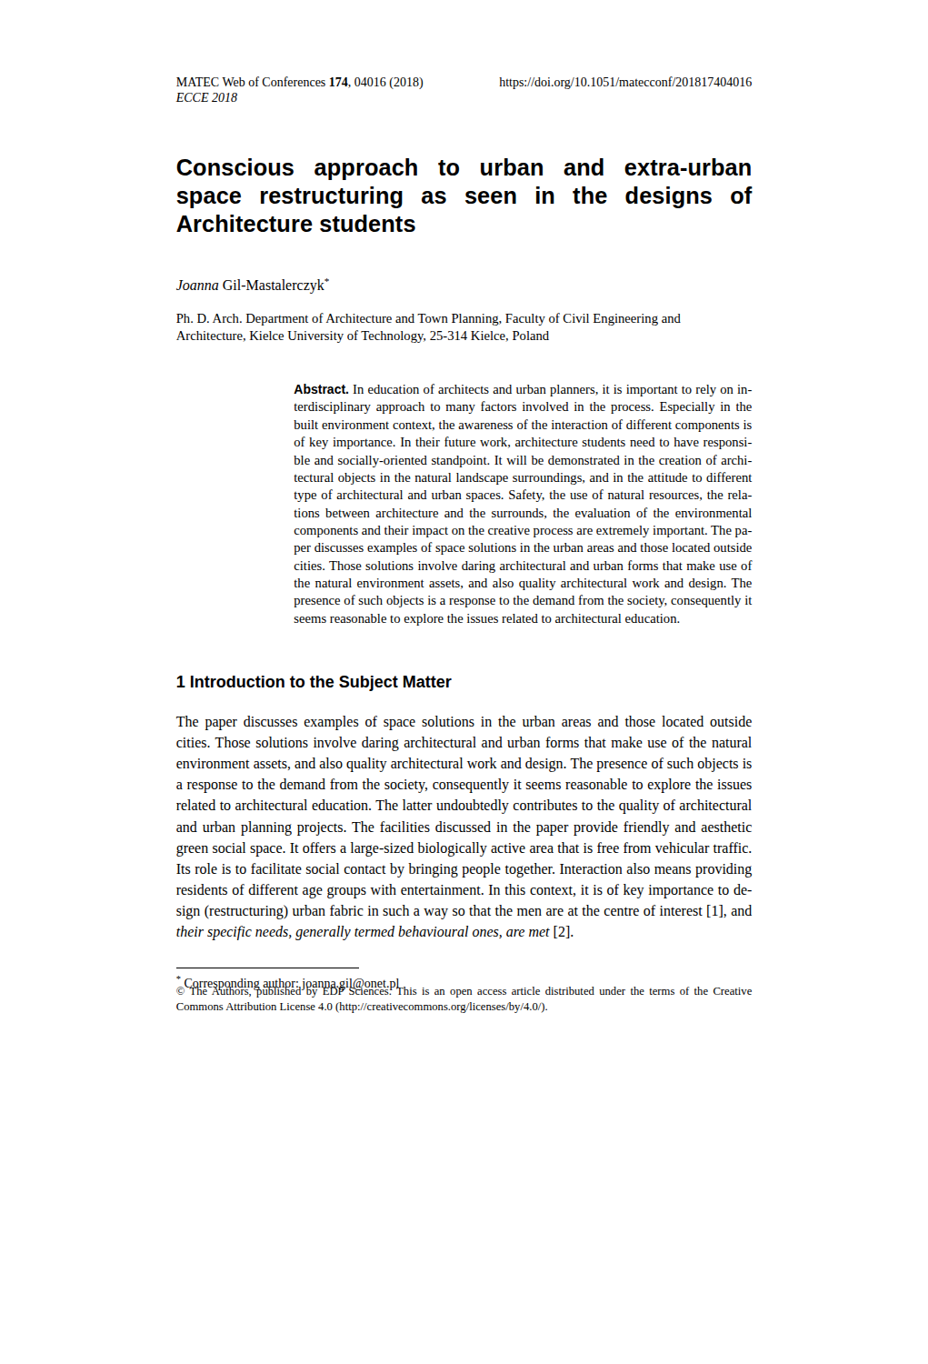MATEC Web of Conferences 174, 04016 (2018)
ECCE 2018
https://doi.org/10.1051/matecconf/201817404016
Conscious approach to urban and extra-urban space restructuring as seen in the designs of Architecture students
Joanna Gil-Mastalerczyk*
Ph. D. Arch. Department of Architecture and Town Planning, Faculty of Civil Engineering and Architecture, Kielce University of Technology, 25-314 Kielce, Poland
Abstract. In education of architects and urban planners, it is important to rely on interdisciplinary approach to many factors involved in the process. Especially in the built environment context, the awareness of the interaction of different components is of key importance. In their future work, architecture students need to have responsible and socially-oriented standpoint. It will be demonstrated in the creation of architectural objects in the natural landscape surroundings, and in the attitude to different type of architectural and urban spaces. Safety, the use of natural resources, the relations between architecture and the surrounds, the evaluation of the environmental components and their impact on the creative process are extremely important. The paper discusses examples of space solutions in the urban areas and those located outside cities. Those solutions involve daring architectural and urban forms that make use of the natural environment assets, and also quality architectural work and design. The presence of such objects is a response to the demand from the society, consequently it seems reasonable to explore the issues related to architectural education.
1 Introduction to the Subject Matter
The paper discusses examples of space solutions in the urban areas and those located outside cities. Those solutions involve daring architectural and urban forms that make use of the natural environment assets, and also quality architectural work and design. The presence of such objects is a response to the demand from the society, consequently it seems reasonable to explore the issues related to architectural education. The latter undoubtedly contributes to the quality of architectural and urban planning projects. The facilities discussed in the paper provide friendly and aesthetic green social space. It offers a large-sized biologically active area that is free from vehicular traffic. Its role is to facilitate social contact by bringing people together. Interaction also means providing residents of different age groups with entertainment. In this context, it is of key importance to design (restructuring) urban fabric in such a way so that the men are at the centre of interest [1], and their specific needs, generally termed behavioural ones, are met [2].
* Corresponding author: joanna.gil@onet.pl
© The Authors, published by EDP Sciences. This is an open access article distributed under the terms of the Creative Commons Attribution License 4.0 (http://creativecommons.org/licenses/by/4.0/).